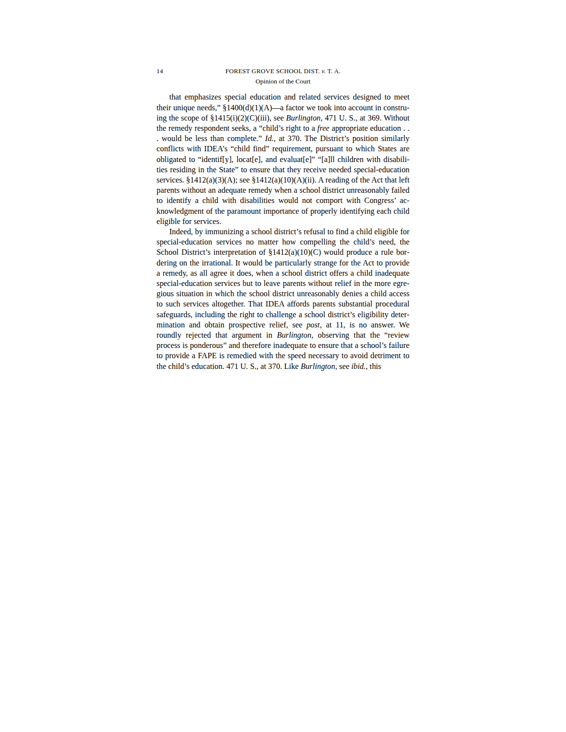14 Forest Grove School Dist. v. T. A.
Opinion of the Court
that emphasizes special education and related services designed to meet their unique needs,” §1400(d)(1)(A)—a factor we took into account in construing the scope of §1415(i)(2)(C)(iii), see Burlington, 471 U. S., at 369. Without the remedy respondent seeks, a “child’s right to a free appropriate education . . . would be less than complete.” Id., at 370. The District’s position similarly conflicts with IDEA’s “child find” requirement, pursuant to which States are obligated to “identif[y], locat[e], and evaluat[e]” “[a]ll children with disabilities residing in the State” to ensure that they receive needed special-education services. §1412(a)(3)(A); see §1412(a)(10)(A)(ii). A reading of the Act that left parents without an adequate remedy when a school district unreasonably failed to identify a child with disabilities would not comport with Congress’ acknowledgment of the paramount importance of properly identifying each child eligible for services.
Indeed, by immunizing a school district’s refusal to find a child eligible for special-education services no matter how compelling the child’s need, the School District’s interpretation of §1412(a)(10)(C) would produce a rule bordering on the irrational. It would be particularly strange for the Act to provide a remedy, as all agree it does, when a school district offers a child inadequate special-education services but to leave parents without relief in the more egregious situation in which the school district unreasonably denies a child access to such services altogether. That IDEA affords parents substantial procedural safeguards, including the right to challenge a school district’s eligibility determination and obtain prospective relief, see post, at 11, is no answer. We roundly rejected that argument in Burlington, observing that the “review process is ponderous” and therefore inadequate to ensure that a school’s failure to provide a FAPE is remedied with the speed necessary to avoid detriment to the child’s education. 471 U. S., at 370. Like Burlington, see ibid., this